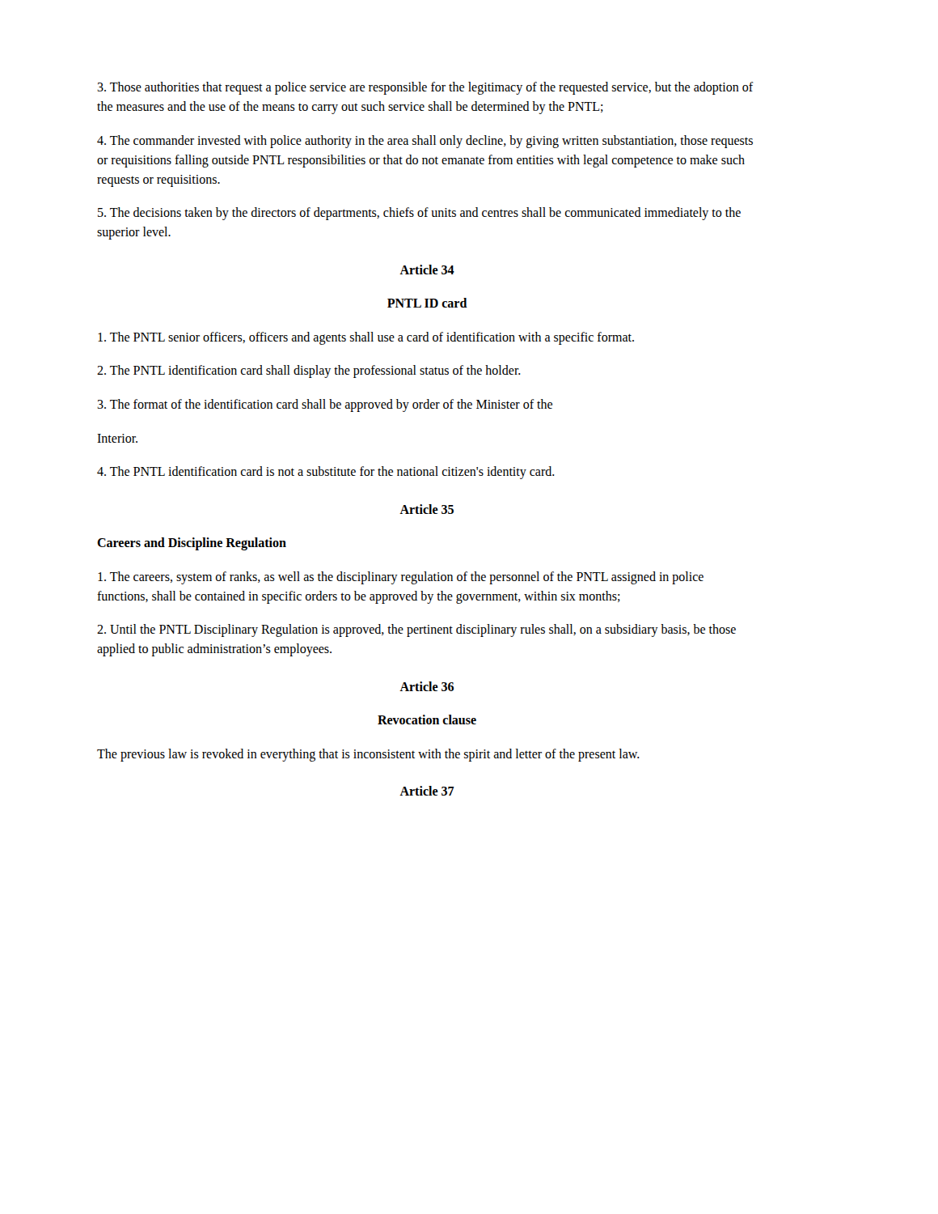3. Those authorities that request a police service are responsible for the legitimacy of the requested service, but the adoption of the measures and the use of the means to carry out such service shall be determined by the PNTL;
4. The commander invested with police authority in the area shall only decline, by giving written substantiation, those requests or requisitions falling outside PNTL responsibilities or that do not emanate from entities with legal competence to make such requests or requisitions.
5. The decisions taken by the directors of departments, chiefs of units and centres shall be communicated immediately to the superior level.
Article 34
PNTL ID card
1. The PNTL senior officers, officers and agents shall use a card of identification with a specific format.
2. The PNTL identification card shall display the professional status of the holder.
3. The format of the identification card shall be approved by order of the Minister of the
Interior.
4. The PNTL identification card is not a substitute for the national citizen's identity card.
Article 35
Careers and Discipline Regulation
1. The careers, system of ranks, as well as the disciplinary regulation of the personnel of the PNTL assigned in police functions, shall be contained in specific orders to be approved by the government, within six months;
2. Until the PNTL Disciplinary Regulation is approved, the pertinent disciplinary rules shall, on a subsidiary basis, be those applied to public administration’s employees.
Article 36
Revocation clause
The previous law is revoked in everything that is inconsistent with the spirit and letter of the present law.
Article 37